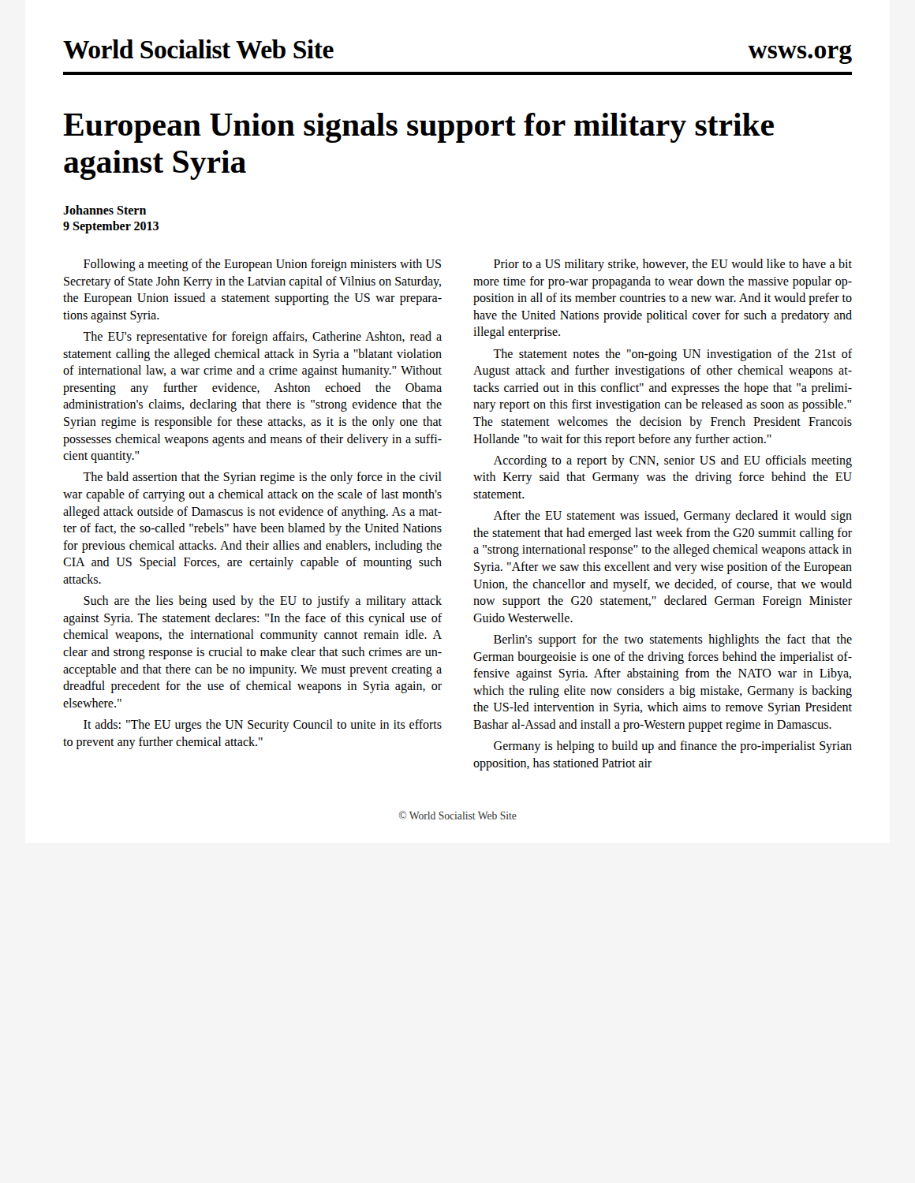World Socialist Web Site
wsws.org
European Union signals support for military strike against Syria
Johannes Stern 9 September 2013
Following a meeting of the European Union foreign ministers with US Secretary of State John Kerry in the Latvian capital of Vilnius on Saturday, the European Union issued a statement supporting the US war preparations against Syria.
The EU's representative for foreign affairs, Catherine Ashton, read a statement calling the alleged chemical attack in Syria a "blatant violation of international law, a war crime and a crime against humanity." Without presenting any further evidence, Ashton echoed the Obama administration's claims, declaring that there is "strong evidence that the Syrian regime is responsible for these attacks, as it is the only one that possesses chemical weapons agents and means of their delivery in a sufficient quantity."
The bald assertion that the Syrian regime is the only force in the civil war capable of carrying out a chemical attack on the scale of last month's alleged attack outside of Damascus is not evidence of anything. As a matter of fact, the so-called "rebels" have been blamed by the United Nations for previous chemical attacks. And their allies and enablers, including the CIA and US Special Forces, are certainly capable of mounting such attacks.
Such are the lies being used by the EU to justify a military attack against Syria. The statement declares: "In the face of this cynical use of chemical weapons, the international community cannot remain idle. A clear and strong response is crucial to make clear that such crimes are unacceptable and that there can be no impunity. We must prevent creating a dreadful precedent for the use of chemical weapons in Syria again, or elsewhere."
It adds: "The EU urges the UN Security Council to unite in its efforts to prevent any further chemical attack."
Prior to a US military strike, however, the EU would like to have a bit more time for pro-war propaganda to wear down the massive popular opposition in all of its member countries to a new war. And it would prefer to have the United Nations provide political cover for such a predatory and illegal enterprise.
The statement notes the "on-going UN investigation of the 21st of August attack and further investigations of other chemical weapons attacks carried out in this conflict" and expresses the hope that "a preliminary report on this first investigation can be released as soon as possible." The statement welcomes the decision by French President Francois Hollande "to wait for this report before any further action."
According to a report by CNN, senior US and EU officials meeting with Kerry said that Germany was the driving force behind the EU statement.
After the EU statement was issued, Germany declared it would sign the statement that had emerged last week from the G20 summit calling for a "strong international response" to the alleged chemical weapons attack in Syria. "After we saw this excellent and very wise position of the European Union, the chancellor and myself, we decided, of course, that we would now support the G20 statement," declared German Foreign Minister Guido Westerwelle.
Berlin's support for the two statements highlights the fact that the German bourgeoisie is one of the driving forces behind the imperialist offensive against Syria. After abstaining from the NATO war in Libya, which the ruling elite now considers a big mistake, Germany is backing the US-led intervention in Syria, which aims to remove Syrian President Bashar al-Assad and install a pro-Western puppet regime in Damascus.
Germany is helping to build up and finance the pro-imperialist Syrian opposition, has stationed Patriot air
© World Socialist Web Site